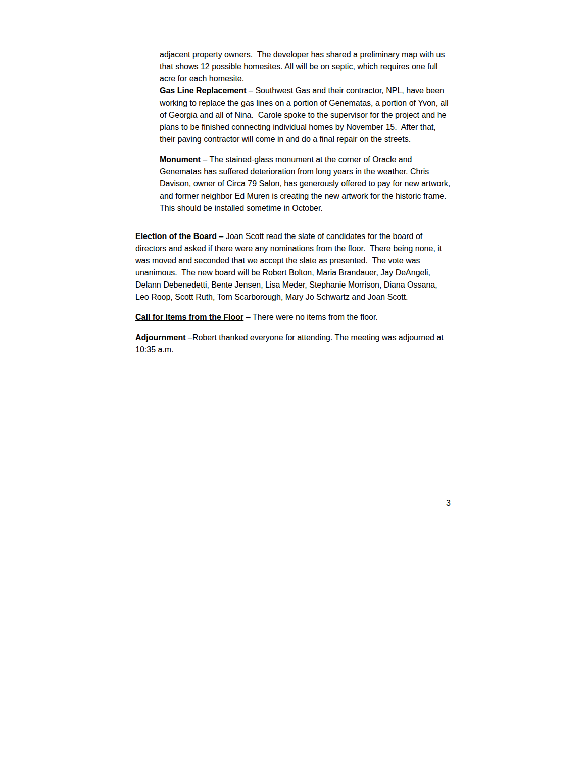adjacent property owners. The developer has shared a preliminary map with us that shows 12 possible homesites. All will be on septic, which requires one full acre for each homesite.
Gas Line Replacement – Southwest Gas and their contractor, NPL, have been working to replace the gas lines on a portion of Genematas, a portion of Yvon, all of Georgia and all of Nina. Carole spoke to the supervisor for the project and he plans to be finished connecting individual homes by November 15. After that, their paving contractor will come in and do a final repair on the streets.
Monument – The stained-glass monument at the corner of Oracle and Genematas has suffered deterioration from long years in the weather. Chris Davison, owner of Circa 79 Salon, has generously offered to pay for new artwork, and former neighbor Ed Muren is creating the new artwork for the historic frame. This should be installed sometime in October.
Election of the Board – Joan Scott read the slate of candidates for the board of directors and asked if there were any nominations from the floor. There being none, it was moved and seconded that we accept the slate as presented. The vote was unanimous. The new board will be Robert Bolton, Maria Brandauer, Jay DeAngeli, Delann Debenedetti, Bente Jensen, Lisa Meder, Stephanie Morrison, Diana Ossana, Leo Roop, Scott Ruth, Tom Scarborough, Mary Jo Schwartz and Joan Scott.
Call for Items from the Floor – There were no items from the floor.
Adjournment –Robert thanked everyone for attending. The meeting was adjourned at 10:35 a.m.
3